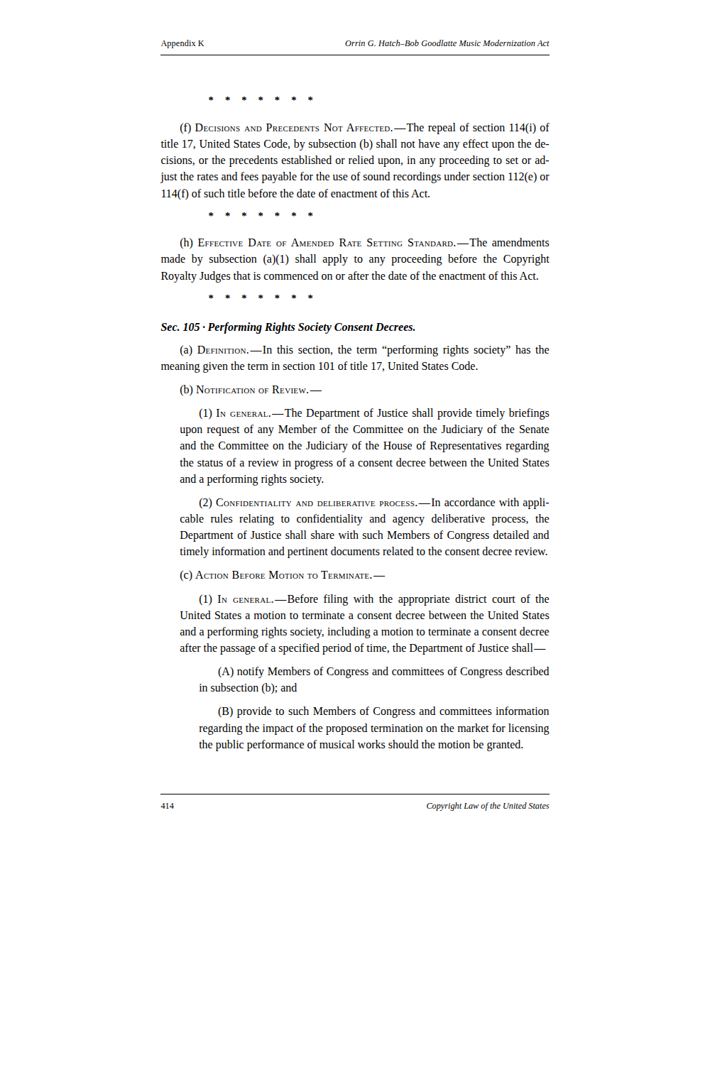Appendix K Orrin G. Hatch–Bob Goodlatte Music Modernization Act
* * * * * * *
(f) Decisions and Precedents Not Affected. — The repeal of section 114(i) of title 17, United States Code, by subsection (b) shall not have any effect upon the decisions, or the precedents established or relied upon, in any proceeding to set or adjust the rates and fees payable for the use of sound recordings under section 112(e) or 114(f) of such title before the date of enactment of this Act.
* * * * * * *
(h) Effective Date of Amended Rate Setting Standard. — The amendments made by subsection (a)(1) shall apply to any proceeding before the Copyright Royalty Judges that is commenced on or after the date of the enactment of this Act.
* * * * * * *
Sec. 105·Performing Rights Society Consent Decrees.
(a) Definition. — In this section, the term “performing rights society” has the meaning given the term in section 101 of title 17, United States Code.
(b) Notification of Review. —
(1) In general. — The Department of Justice shall provide timely briefings upon request of any Member of the Committee on the Judiciary of the Senate and the Committee on the Judiciary of the House of Representatives regarding the status of a review in progress of a consent decree between the United States and a performing rights society.
(2) Confidentiality and deliberative process. — In accordance with applicable rules relating to confidentiality and agency deliberative process, the Department of Justice shall share with such Members of Congress detailed and timely information and pertinent documents related to the consent decree review.
(c) Action Before Motion to Terminate. —
(1) In general. — Before filing with the appropriate district court of the United States a motion to terminate a consent decree between the United States and a performing rights society, including a motion to terminate a consent decree after the passage of a specified period of time, the Department of Justice shall —
(A) notify Members of Congress and committees of Congress described in subsection (b); and
(B) provide to such Members of Congress and committees information regarding the impact of the proposed termination on the market for licensing the public performance of musical works should the motion be granted.
414 Copyright Law of the United States